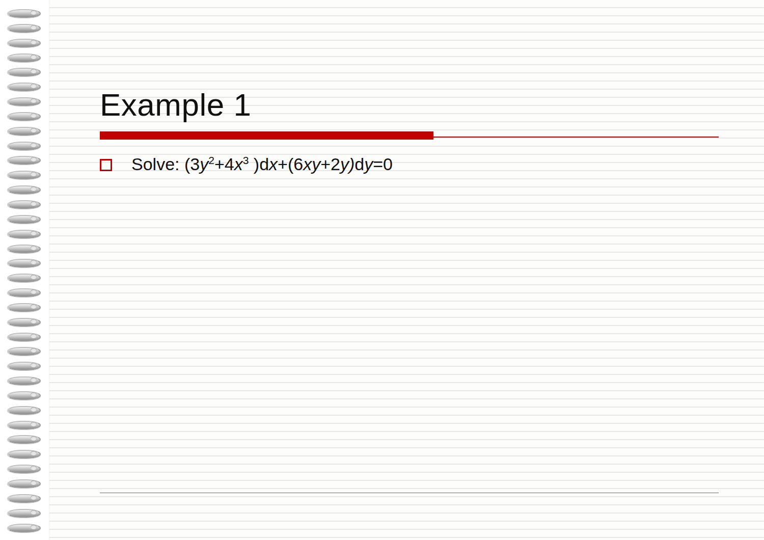Example 1
Solve: (3y2+4x3 )dx+(6xy+2y) dy=0